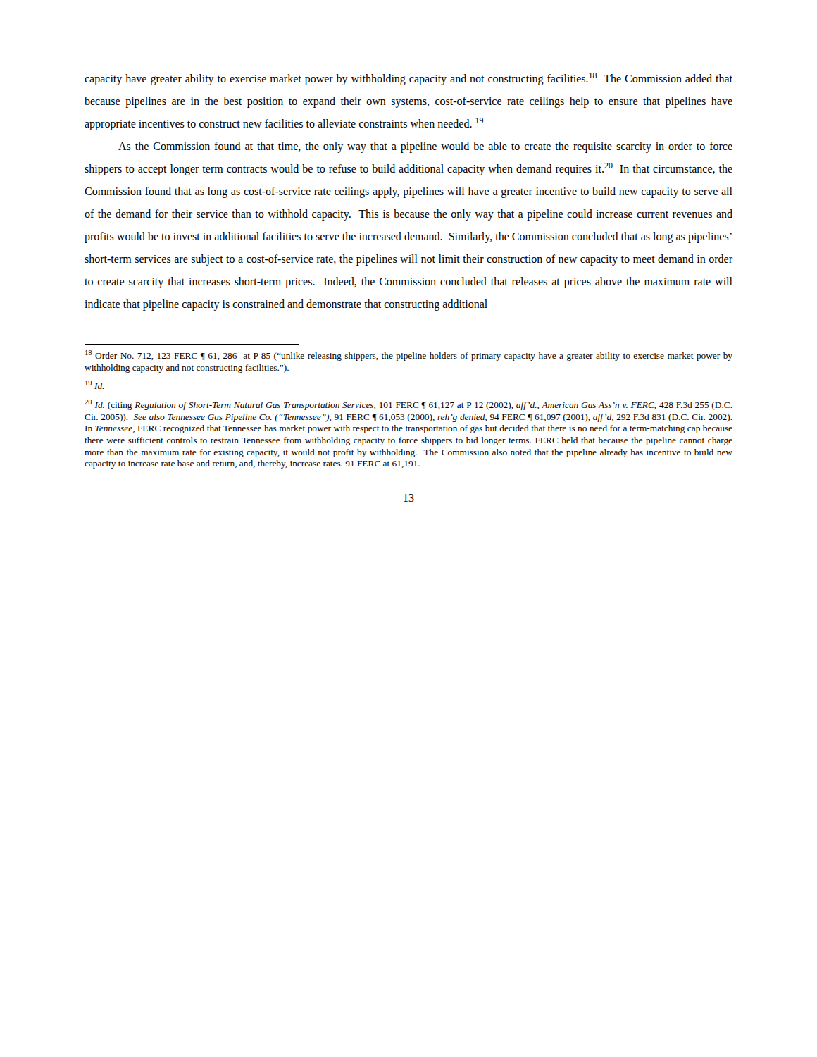capacity have greater ability to exercise market power by withholding capacity and not constructing facilities.18 The Commission added that because pipelines are in the best position to expand their own systems, cost-of-service rate ceilings help to ensure that pipelines have appropriate incentives to construct new facilities to alleviate constraints when needed. 19
As the Commission found at that time, the only way that a pipeline would be able to create the requisite scarcity in order to force shippers to accept longer term contracts would be to refuse to build additional capacity when demand requires it.20 In that circumstance, the Commission found that as long as cost-of-service rate ceilings apply, pipelines will have a greater incentive to build new capacity to serve all of the demand for their service than to withhold capacity. This is because the only way that a pipeline could increase current revenues and profits would be to invest in additional facilities to serve the increased demand. Similarly, the Commission concluded that as long as pipelines’ short-term services are subject to a cost-of-service rate, the pipelines will not limit their construction of new capacity to meet demand in order to create scarcity that increases short-term prices. Indeed, the Commission concluded that releases at prices above the maximum rate will indicate that pipeline capacity is constrained and demonstrate that constructing additional
18 Order No. 712, 123 FERC ¶ 61, 286 at P 85 (“unlike releasing shippers, the pipeline holders of primary capacity have a greater ability to exercise market power by withholding capacity and not constructing facilities.”).
19 Id.
20 Id. (citing Regulation of Short-Term Natural Gas Transportation Services, 101 FERC ¶ 61,127 at P 12 (2002), aff’d., American Gas Ass’n v. FERC, 428 F.3d 255 (D.C. Cir. 2005)). See also Tennessee Gas Pipeline Co. (“Tennessee”), 91 FERC ¶ 61,053 (2000), reh’g denied, 94 FERC ¶ 61,097 (2001), aff’d, 292 F.3d 831 (D.C. Cir. 2002). In Tennessee, FERC recognized that Tennessee has market power with respect to the transportation of gas but decided that there is no need for a term-matching cap because there were sufficient controls to restrain Tennessee from withholding capacity to force shippers to bid longer terms. FERC held that because the pipeline cannot charge more than the maximum rate for existing capacity, it would not profit by withholding. The Commission also noted that the pipeline already has incentive to build new capacity to increase rate base and return, and, thereby, increase rates. 91 FERC at 61,191.
13